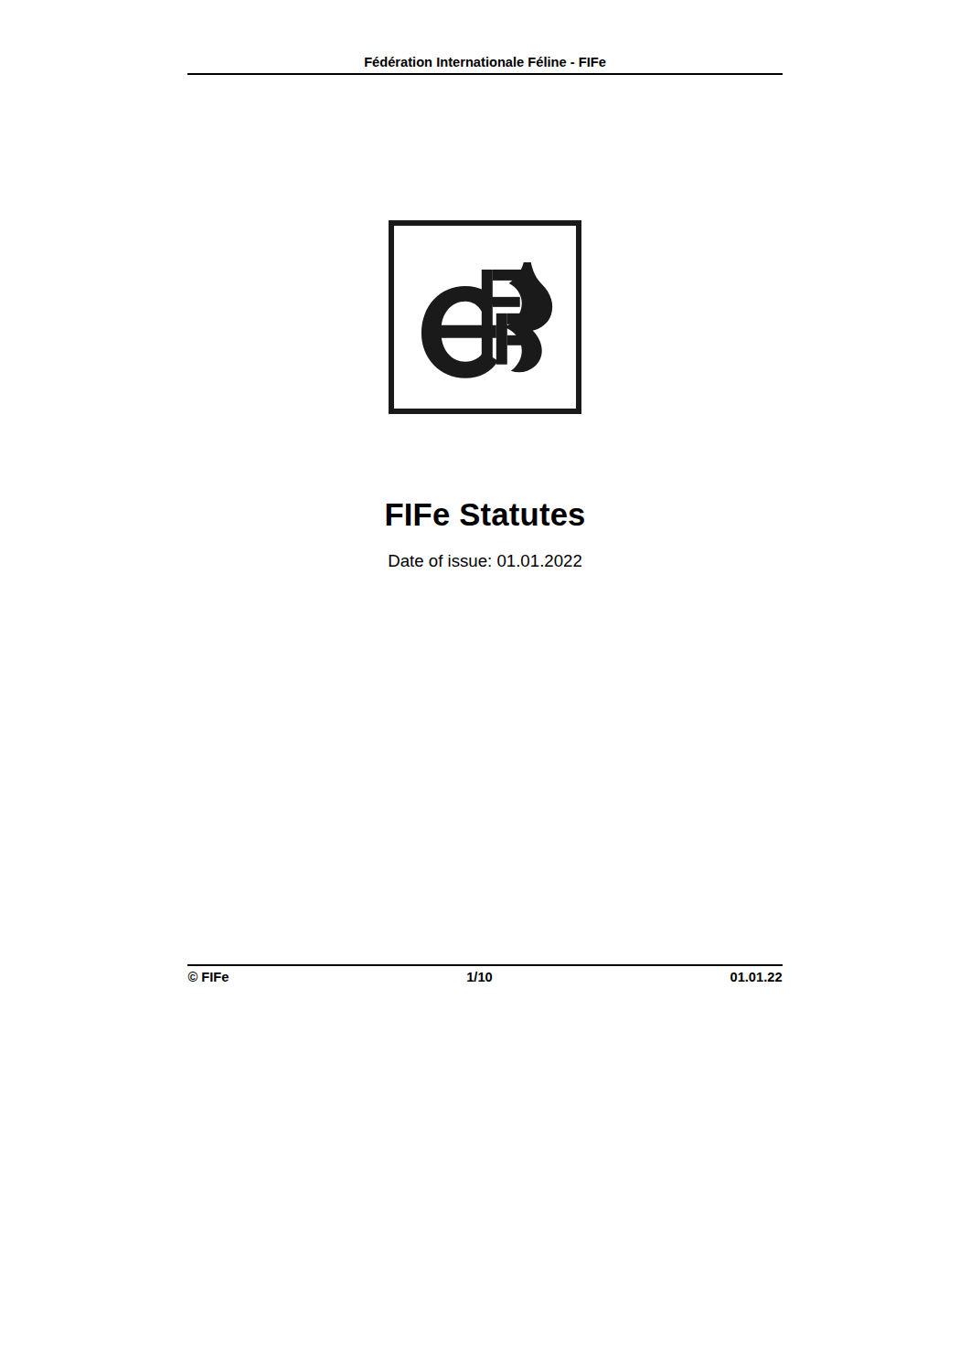Fédération Internationale Féline - FIFe
FIFe Statutes
Date of issue: 01.01.2022
© FIFe 1/10 01.01.22